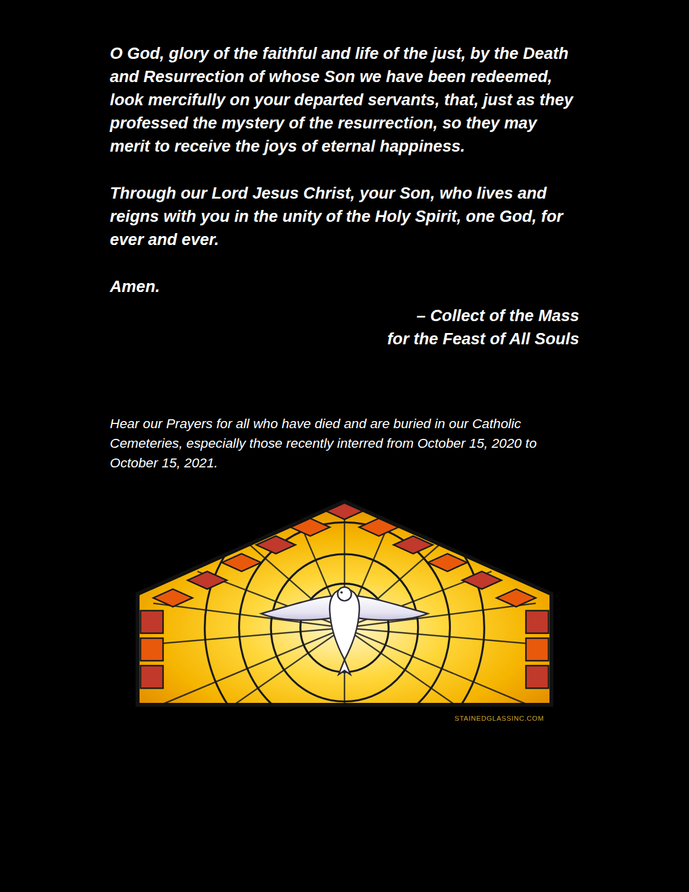O God, glory of the faithful and life of the just, by the Death and Resurrection of whose Son we have been redeemed, look mercifully on your departed servants, that, just as they professed the mystery of the resurrection, so they may merit to receive the joys of eternal happiness.
Through our Lord Jesus Christ, your Son, who lives and reigns with you in the unity of the Holy Spirit, one God, for ever and ever.
Amen.
– Collect of the Mass
for the Feast of All Souls
Hear our Prayers for all who have died and are buried in our Catholic Cemeteries, especially those recently interred from October 15, 2020 to October 15, 2021.
Stained glass window of the Holy Spirit as a descending dove A gabled stained glass panel with radiating yellow and gold rays surrounding a white dove with outstretched wings, bordered in red and orange glass.
STAINEDGLASSINC.COM